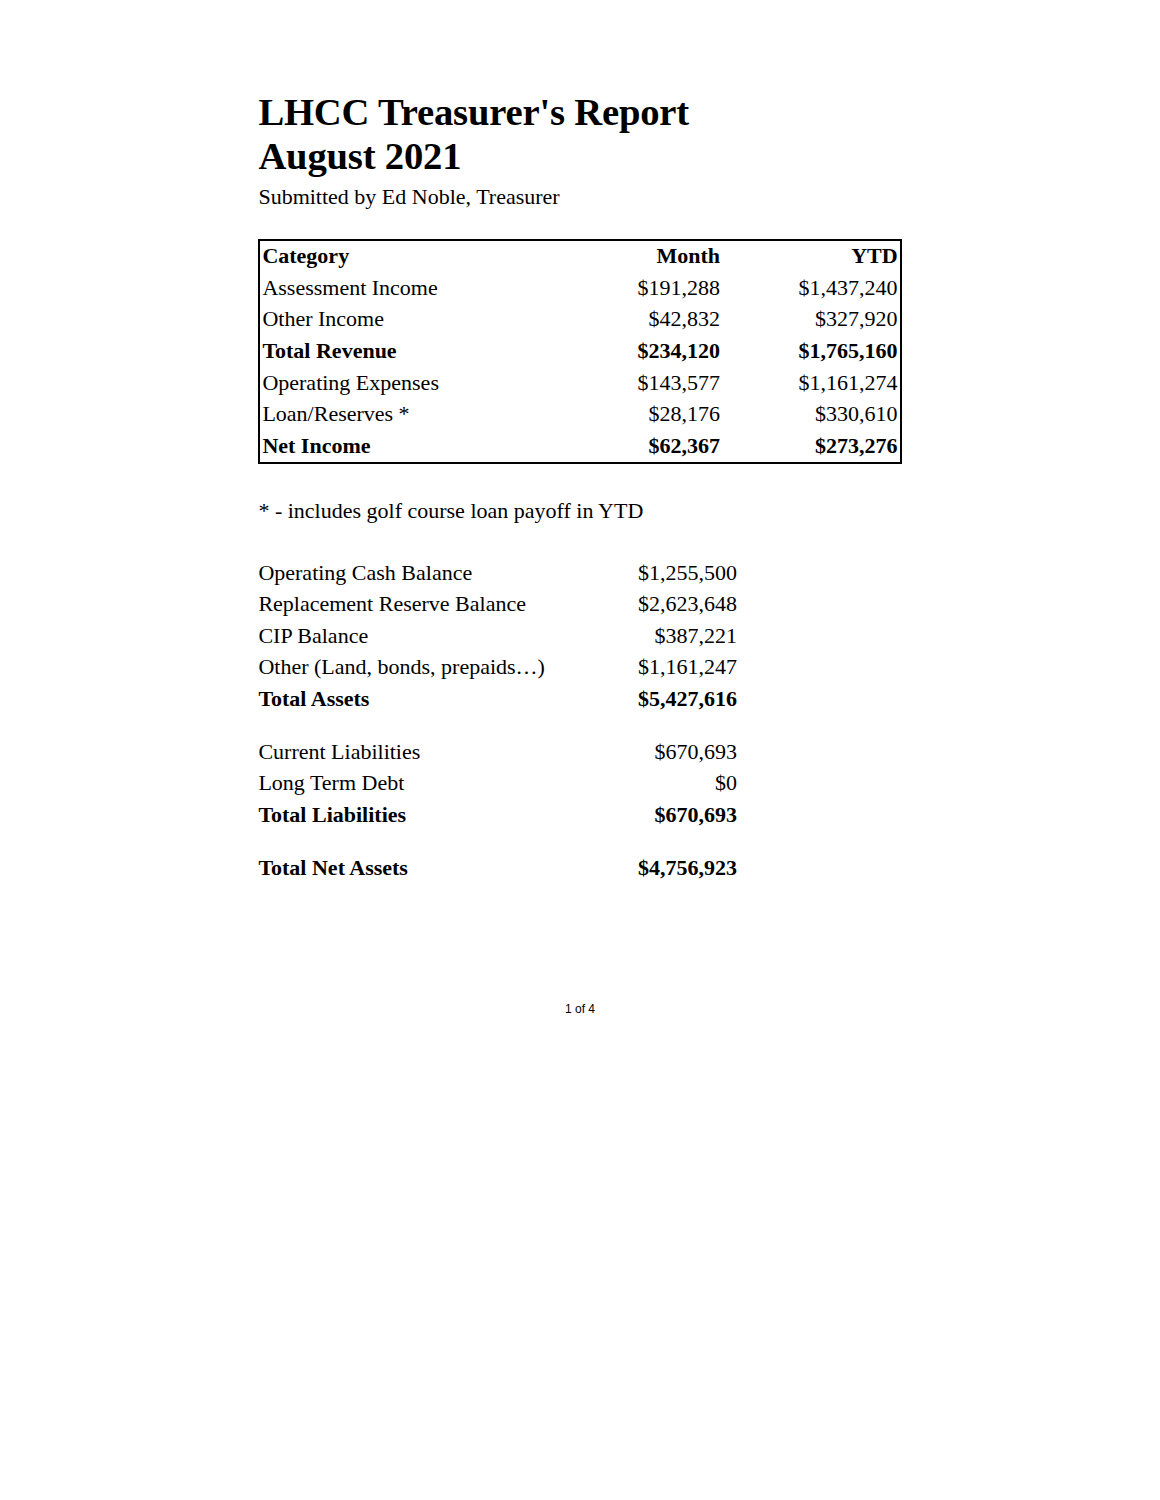LHCC Treasurer's ReportAugust 2021
Submitted by Ed Noble, Treasurer
| Category | Month | YTD |
| Assessment Income | $191,288 | $1,437,240 |
| Other Income | $42,832 | $327,920 |
| Total Revenue | $234,120 | $1,765,160 |
| Operating Expenses | $143,577 | $1,161,274 |
| Loan/Reserves * | $28,176 | $330,610 |
| Net Income | $62,367 | $273,276 |
* - includes golf course loan payoff in YTD
| Operating Cash Balance | $1,255,500 |
| Replacement Reserve Balance | $2,623,648 |
| CIP Balance | $387,221 |
| Other (Land, bonds, prepaids…) | $1,161,247 |
| Total Assets | $5,427,616 |
| Current Liabilities | $670,693 |
| Long Term Debt | $0 |
| Total Liabilities | $670,693 |
| Total Net Assets | $4,756,923 |
1 of 4